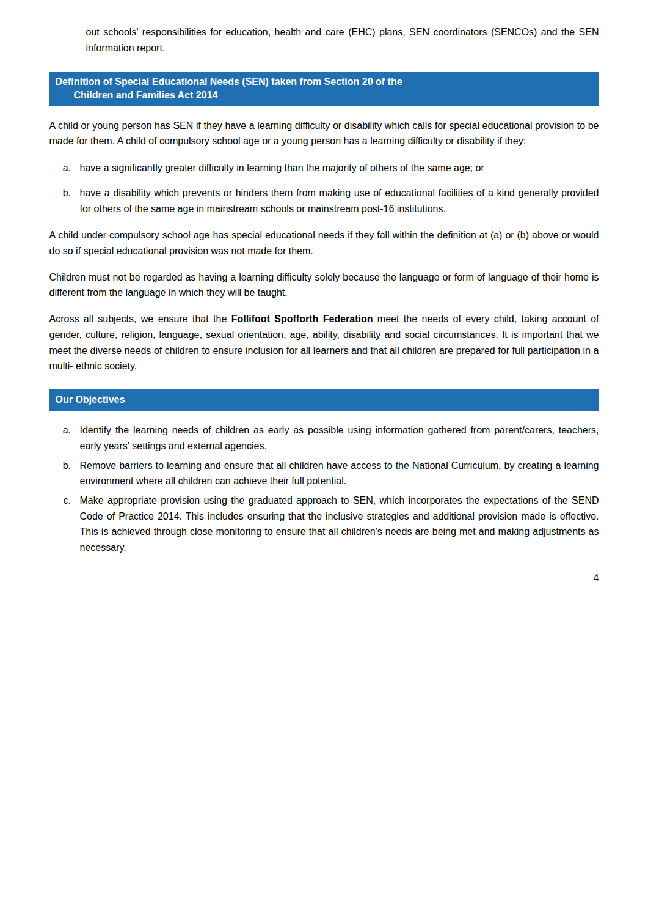out schools' responsibilities for education, health and care (EHC) plans, SEN coordinators (SENCOs) and the SEN information report.
Definition of Special Educational Needs (SEN) taken from Section 20 of theChildren and Families Act 2014
A child or young person has SEN if they have a learning difficulty or disability which calls for special educational provision to be made for them. A child of compulsory school age or a young person has a learning difficulty or disability if they:
have a significantly greater difficulty in learning than the majority of others of the same age; or
have a disability which prevents or hinders them from making use of educational facilities of a kind generally provided for others of the same age in mainstream schools or mainstream post-16 institutions.
A child under compulsory school age has special educational needs if they fall within the definition at (a) or (b) above or would do so if special educational provision was not made for them.
Children must not be regarded as having a learning difficulty solely because the language or form of language of their home is different from the language in which they will be taught.
Across all subjects, we ensure that the Follifoot Spofforth Federation meet the needs of every child, taking account of gender, culture, religion, language, sexual orientation, age, ability, disability and social circumstances. It is important that we meet the diverse needs of children to ensure inclusion for all learners and that all children are prepared for full participation in a multi- ethnic society.
Our Objectives
Identify the learning needs of children as early as possible using information gathered from parent/carers, teachers, early years' settings and external agencies.
Remove barriers to learning and ensure that all children have access to the National Curriculum, by creating a learning environment where all children can achieve their full potential.
Make appropriate provision using the graduated approach to SEN, which incorporates the expectations of the SEND Code of Practice 2014. This includes ensuring that the inclusive strategies and additional provision made is effective. This is achieved through close monitoring to ensure that all children's needs are being met and making adjustments as necessary.
4